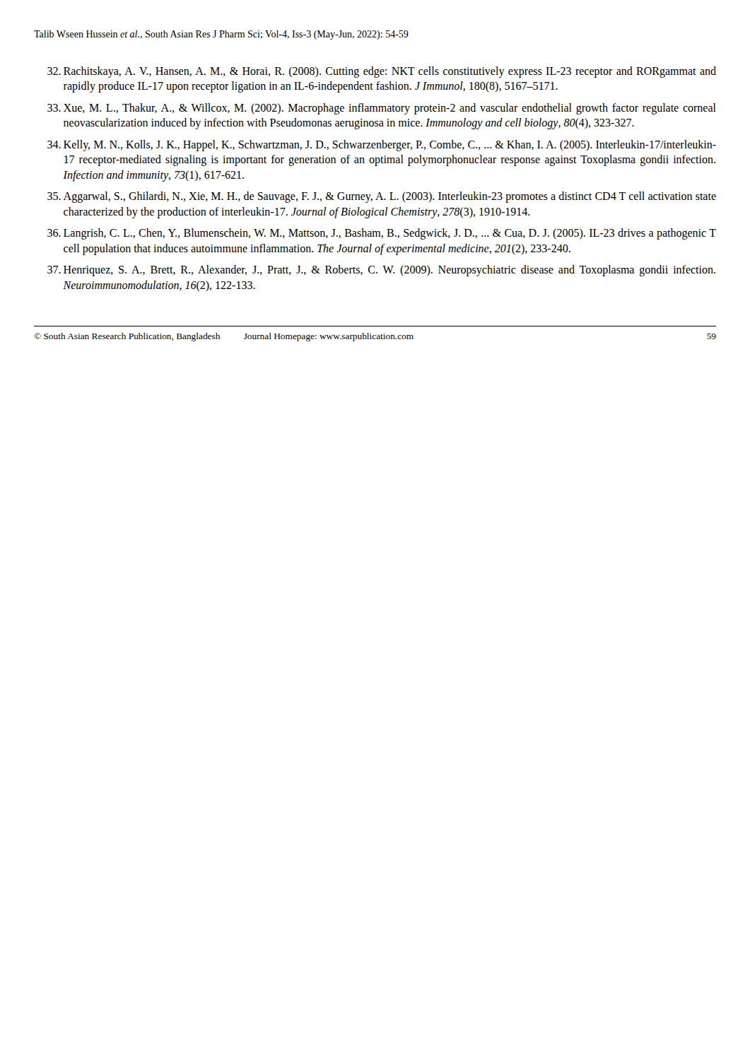Talib Wseen Hussein et al., South Asian Res J Pharm Sci; Vol-4, Iss-3 (May-Jun, 2022): 54-59
Rachitskaya, A. V., Hansen, A. M., & Horai, R. (2008). Cutting edge: NKT cells constitutively express IL-23 receptor and RORgammat and rapidly produce IL-17 upon receptor ligation in an IL-6-independent fashion. J Immunol, 180(8), 5167–5171.
Xue, M. L., Thakur, A., & Willcox, M. (2002). Macrophage inflammatory protein-2 and vascular endothelial growth factor regulate corneal neovascularization induced by infection with Pseudomonas aeruginosa in mice. Immunology and cell biology, 80(4), 323-327.
Kelly, M. N., Kolls, J. K., Happel, K., Schwartzman, J. D., Schwarzenberger, P., Combe, C., ... & Khan, I. A. (2005). Interleukin-17/interleukin-17 receptor-mediated signaling is important for generation of an optimal polymorphonuclear response against Toxoplasma gondii infection. Infection and immunity, 73(1), 617-621.
Aggarwal, S., Ghilardi, N., Xie, M. H., de Sauvage, F. J., & Gurney, A. L. (2003). Interleukin-23 promotes a distinct CD4 T cell activation state characterized by the production of interleukin-17. Journal of Biological Chemistry, 278(3), 1910-1914.
Langrish, C. L., Chen, Y., Blumenschein, W. M., Mattson, J., Basham, B., Sedgwick, J. D., ... & Cua, D. J. (2005). IL-23 drives a pathogenic T cell population that induces autoimmune inflammation. The Journal of experimental medicine, 201(2), 233-240.
Henriquez, S. A., Brett, R., Alexander, J., Pratt, J., & Roberts, C. W. (2009). Neuropsychiatric disease and Toxoplasma gondii infection. Neuroimmunomodulation, 16(2), 122-133.
© South Asian Research Publication, Bangladesh Journal Homepage: www.sarpublication.com 59